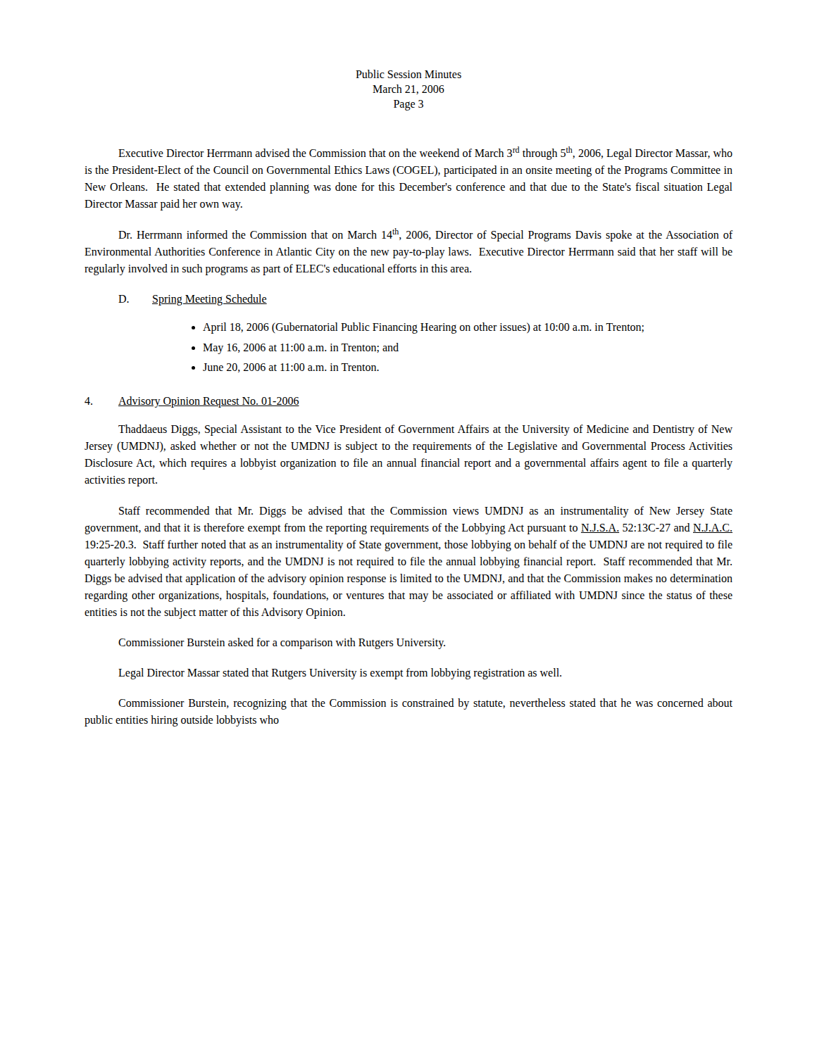Public Session Minutes
March 21, 2006
Page 3
Executive Director Herrmann advised the Commission that on the weekend of March 3rd through 5th, 2006, Legal Director Massar, who is the President-Elect of the Council on Governmental Ethics Laws (COGEL), participated in an onsite meeting of the Programs Committee in New Orleans. He stated that extended planning was done for this December's conference and that due to the State's fiscal situation Legal Director Massar paid her own way.
Dr. Herrmann informed the Commission that on March 14th, 2006, Director of Special Programs Davis spoke at the Association of Environmental Authorities Conference in Atlantic City on the new pay-to-play laws. Executive Director Herrmann said that her staff will be regularly involved in such programs as part of ELEC's educational efforts in this area.
D. Spring Meeting Schedule
April 18, 2006 (Gubernatorial Public Financing Hearing on other issues) at 10:00 a.m. in Trenton;
May 16, 2006 at 11:00 a.m. in Trenton; and
June 20, 2006 at 11:00 a.m. in Trenton.
4. Advisory Opinion Request No. 01-2006
Thaddaeus Diggs, Special Assistant to the Vice President of Government Affairs at the University of Medicine and Dentistry of New Jersey (UMDNJ), asked whether or not the UMDNJ is subject to the requirements of the Legislative and Governmental Process Activities Disclosure Act, which requires a lobbyist organization to file an annual financial report and a governmental affairs agent to file a quarterly activities report.
Staff recommended that Mr. Diggs be advised that the Commission views UMDNJ as an instrumentality of New Jersey State government, and that it is therefore exempt from the reporting requirements of the Lobbying Act pursuant to N.J.S.A. 52:13C-27 and N.J.A.C. 19:25-20.3. Staff further noted that as an instrumentality of State government, those lobbying on behalf of the UMDNJ are not required to file quarterly lobbying activity reports, and the UMDNJ is not required to file the annual lobbying financial report. Staff recommended that Mr. Diggs be advised that application of the advisory opinion response is limited to the UMDNJ, and that the Commission makes no determination regarding other organizations, hospitals, foundations, or ventures that may be associated or affiliated with UMDNJ since the status of these entities is not the subject matter of this Advisory Opinion.
Commissioner Burstein asked for a comparison with Rutgers University.
Legal Director Massar stated that Rutgers University is exempt from lobbying registration as well.
Commissioner Burstein, recognizing that the Commission is constrained by statute, nevertheless stated that he was concerned about public entities hiring outside lobbyists who